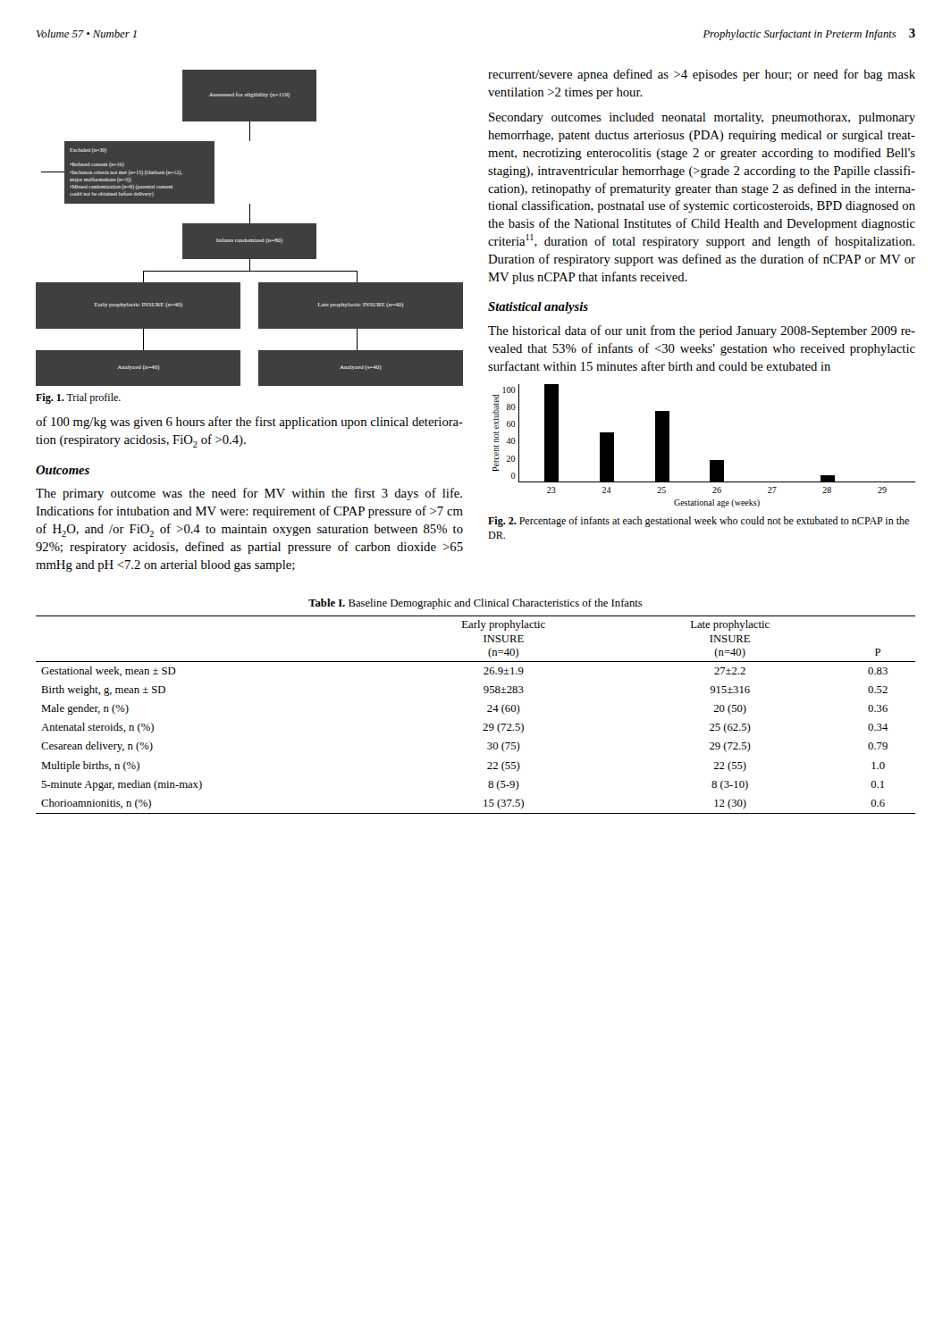Volume 57 • Number 1
Prophylactic Surfactant in Preterm Infants 3
Asssessed for eligibility (n=119)
Excluded (n=39)
•Refused consent (n=16)
•Inclusion criteria not met (n=15) (Outborn (n=12),
major malformations (n=3))
•Missed randomization (n=8) (parental consent
could not be obtained before delivery)
Infants randomized (n=80)
Early prophylactic INSURE (n=40)
Late prophylactic INSURE (n=40)
Analyzed (n=40)
Analyzed (s=40)
Fig. 1. Trial profile.
of 100 mg/kg was given 6 hours after the first application upon clinical deterioration (respiratory acidosis, FiO2 of >0.4).
Outcomes
The primary outcome was the need for MV within the first 3 days of life. Indications for intubation and MV were: requirement of CPAP pressure of >7 cm of H2O, and /or FiO2 of >0.4 to maintain oxygen saturation between 85% to 92%; respiratory acidosis, defined as partial pressure of carbon dioxide >65 mmHg and pH <7.2 on arterial blood gas sample;
recurrent/severe apnea defined as >4 episodes per hour; or need for bag mask ventilation >2 times per hour.
Secondary outcomes included neonatal mortality, pneumothorax, pulmonary hemorrhage, patent ductus arteriosus (PDA) requiring medical or surgical treatment, necrotizing enterocolitis (stage 2 or greater according to modified Bell's staging), intraventricular hemorrhage (>grade 2 according to the Papille classification), retinopathy of prematurity greater than stage 2 as defined in the international classification, postnatal use of systemic corticosteroids, BPD diagnosed on the basis of the National Institutes of Child Health and Development diagnostic criteria11, duration of total respiratory support and length of hospitalization. Duration of respiratory support was defined as the duration of nCPAP or MV or MV plus nCPAP that infants received.
Statistical analysis
The historical data of our unit from the period January 2008-September 2009 revealed that 53% of infants of <30 weeks' gestation who received prophylactic surfactant within 15 minutes after birth and could be extubated in
Percent not extubated
100 80 60 40 20 0
23242526272829
Gestational age (weeks)
Fig. 2. Percentage of infants at each gestational week who could not be extubated to nCPAP in the DR.
Table I. Baseline Demographic and Clinical Characteristics of the Infants
| | Early prophylactic INSURE (n=40) | Late prophylactic INSURE (n=40) | P |
| --- | --- | --- | --- |
| Gestational week, mean ± SD | 26.9±1.9 | 27±2.2 | 0.83 |
| Birth weight, g, mean ± SD | 958±283 | 915±316 | 0.52 |
| Male gender, n (%) | 24 (60) | 20 (50) | 0.36 |
| Antenatal steroids, n (%) | 29 (72.5) | 25 (62.5) | 0.34 |
| Cesarean delivery, n (%) | 30 (75) | 29 (72.5) | 0.79 |
| Multiple births, n (%) | 22 (55) | 22 (55) | 1.0 |
| 5-minute Apgar, median (min-max) | 8 (5-9) | 8 (3-10) | 0.1 |
| Chorioamnionitis, n (%) | 15 (37.5) | 12 (30) | 0.6 |